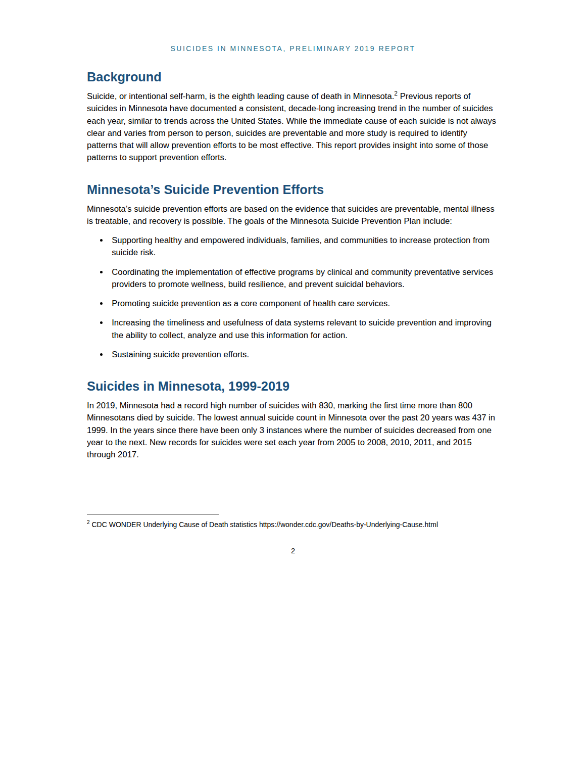Suicides in Minnesota, Preliminary 2019 Report
Background
Suicide, or intentional self-harm, is the eighth leading cause of death in Minnesota.2 Previous reports of suicides in Minnesota have documented a consistent, decade-long increasing trend in the number of suicides each year, similar to trends across the United States. While the immediate cause of each suicide is not always clear and varies from person to person, suicides are preventable and more study is required to identify patterns that will allow prevention efforts to be most effective. This report provides insight into some of those patterns to support prevention efforts.
Minnesota’s Suicide Prevention Efforts
Minnesota’s suicide prevention efforts are based on the evidence that suicides are preventable, mental illness is treatable, and recovery is possible. The goals of the Minnesota Suicide Prevention Plan include:
Supporting healthy and empowered individuals, families, and communities to increase protection from suicide risk.
Coordinating the implementation of effective programs by clinical and community preventative services providers to promote wellness, build resilience, and prevent suicidal behaviors.
Promoting suicide prevention as a core component of health care services.
Increasing the timeliness and usefulness of data systems relevant to suicide prevention and improving the ability to collect, analyze and use this information for action.
Sustaining suicide prevention efforts.
Suicides in Minnesota, 1999-2019
In 2019, Minnesota had a record high number of suicides with 830, marking the first time more than 800 Minnesotans died by suicide. The lowest annual suicide count in Minnesota over the past 20 years was 437 in 1999. In the years since there have been only 3 instances where the number of suicides decreased from one year to the next. New records for suicides were set each year from 2005 to 2008, 2010, 2011, and 2015 through 2017.
2 CDC WONDER Underlying Cause of Death statistics https://wonder.cdc.gov/Deaths-by-Underlying-Cause.html
2